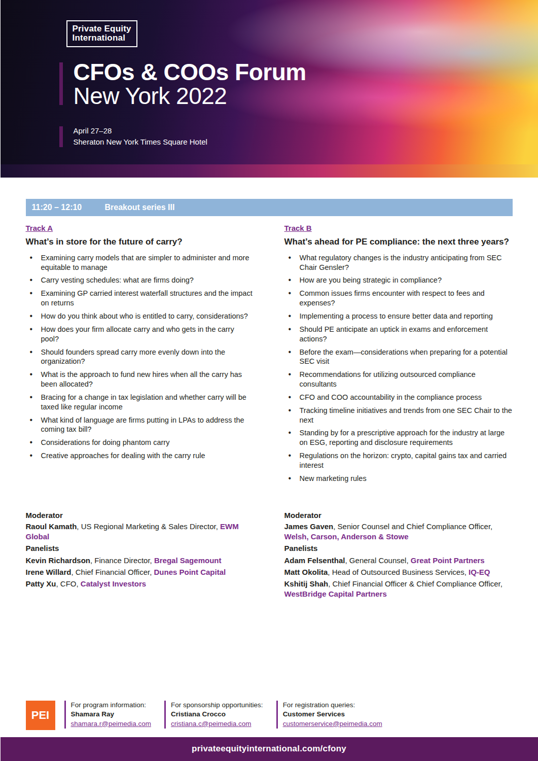Private Equity International
CFOs & COOs ForumNew York 2022
April 27–28
Sheraton New York Times Square Hotel
11:20 – 12:10 Breakout series III
Track A
What’s in store for the future of carry?
Examining carry models that are simpler to administer and more equitable to manage
Carry vesting schedules: what are firms doing?
Examining GP carried interest waterfall structures and the impact on returns
How do you think about who is entitled to carry, considerations?
How does your firm allocate carry and who gets in the carry pool?
Should founders spread carry more evenly down into the organization?
What is the approach to fund new hires when all the carry has been allocated?
Bracing for a change in tax legislation and whether carry will be taxed like regular income
What kind of language are firms putting in LPAs to address the coming tax bill?
Considerations for doing phantom carry
Creative approaches for dealing with the carry rule
Track B
What’s ahead for PE compliance: the next three years?
What regulatory changes is the industry anticipating from SEC Chair Gensler?
How are you being strategic in compliance?
Common issues firms encounter with respect to fees and expenses?
Implementing a process to ensure better data and reporting
Should PE anticipate an uptick in exams and enforcement actions?
Before the exam—considerations when preparing for a potential SEC visit
Recommendations for utilizing outsourced compliance consultants
CFO and COO accountability in the compliance process
Tracking timeline initiatives and trends from one SEC Chair to the next
Standing by for a prescriptive approach for the industry at large on ESG, reporting and disclosure requirements
Regulations on the horizon: crypto, capital gains tax and carried interest
New marketing rules
Moderator
Raoul Kamath, US Regional Marketing & Sales Director, EWM Global
Panelists
Kevin Richardson, Finance Director, Bregal Sagemount
Irene Willard, Chief Financial Officer, Dunes Point Capital
Patty Xu, CFO, Catalyst Investors
Moderator
James Gaven, Senior Counsel and Chief Compliance Officer, Welsh, Carson, Anderson & Stowe
Panelists
Adam Felsenthal, General Counsel, Great Point Partners
Matt Okolita, Head of Outsourced Business Services, IQ-EQ
Kshitij Shah, Chief Financial Officer & Chief Compliance Officer, WestBridge Capital Partners
PEI
For program information:
Shamara Ray shamara.r@peimedia.com
For sponsorship opportunities:
Cristiana Crocco cristiana.c@peimedia.com
For registration queries:
Customer Services customerservice@peimedia.com
privateequityinternational.com/cfony